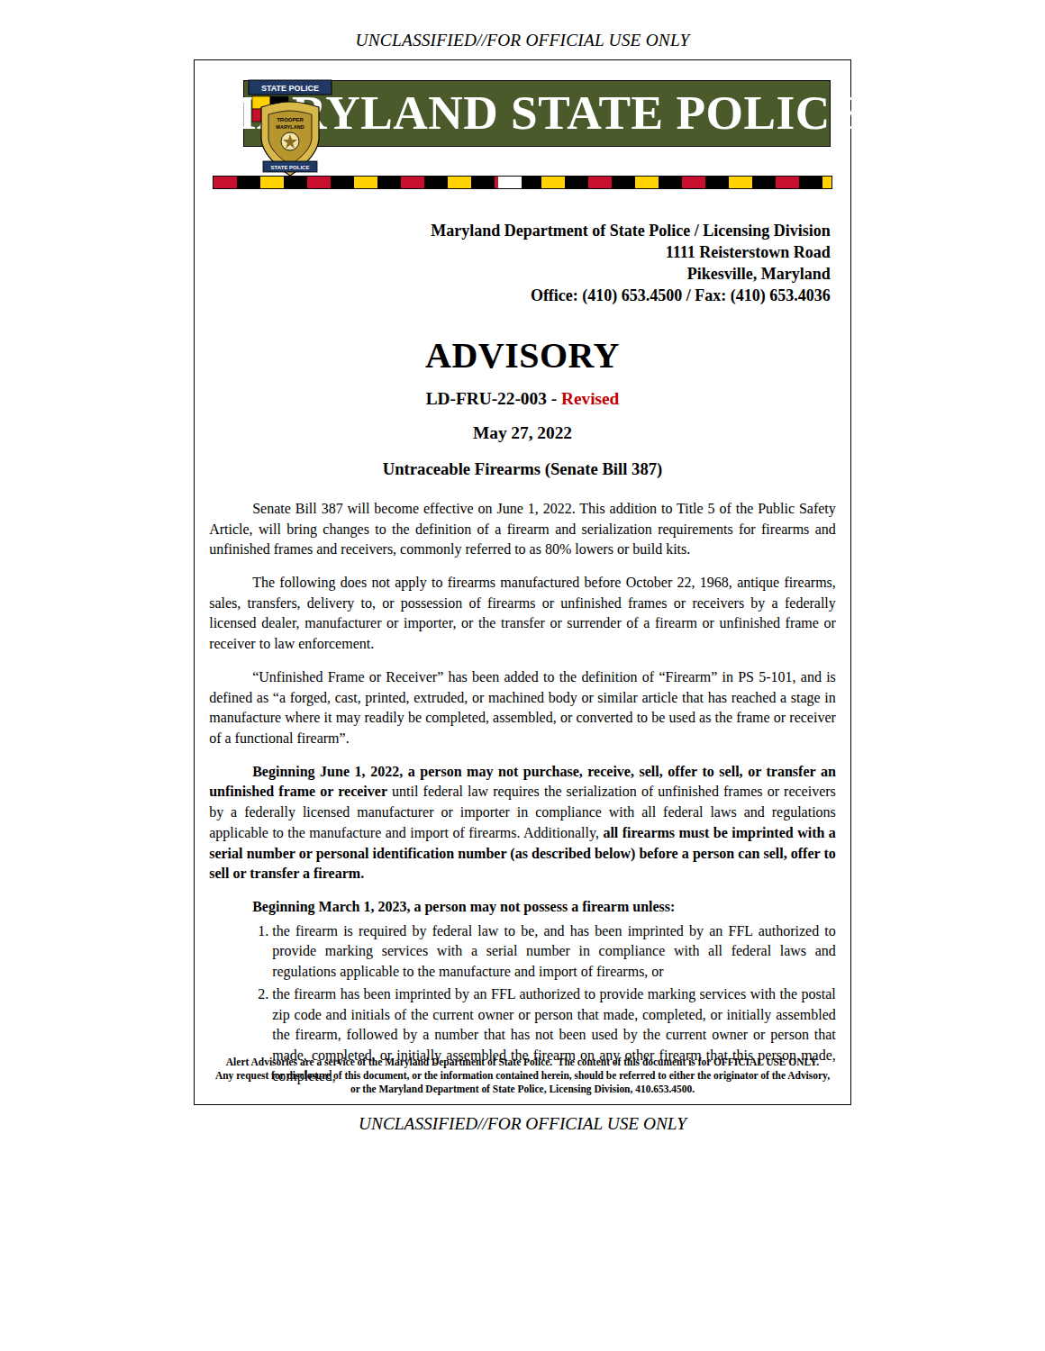UNCLASSIFIED//FOR OFFICIAL USE ONLY
MARYLAND STATE POLICE
STATE POLICE TROOPER MARYLAND STATE POLICE
Maryland Department of State Police / Licensing Division
1111 Reisterstown Road
Pikesville, Maryland
Office: (410) 653.4500 / Fax: (410) 653.4036
ADVISORY
LD-FRU-22-003 - Revised
May 27, 2022
Untraceable Firearms (Senate Bill 387)
Senate Bill 387 will become effective on June 1, 2022. This addition to Title 5 of the Public Safety Article, will bring changes to the definition of a firearm and serialization requirements for firearms and unfinished frames and receivers, commonly referred to as 80% lowers or build kits.
The following does not apply to firearms manufactured before October 22, 1968, antique firearms, sales, transfers, delivery to, or possession of firearms or unfinished frames or receivers by a federally licensed dealer, manufacturer or importer, or the transfer or surrender of a firearm or unfinished frame or receiver to law enforcement.
“Unfinished Frame or Receiver” has been added to the definition of “Firearm” in PS 5-101, and is defined as “a forged, cast, printed, extruded, or machined body or similar article that has reached a stage in manufacture where it may readily be completed, assembled, or converted to be used as the frame or receiver of a functional firearm”.
Beginning June 1, 2022, a person may not purchase, receive, sell, offer to sell, or transfer an unfinished frame or receiver until federal law requires the serialization of unfinished frames or receivers by a federally licensed manufacturer or importer in compliance with all federal laws and regulations applicable to the manufacture and import of firearms. Additionally, all firearms must be imprinted with a serial number or personal identification number (as described below) before a person can sell, offer to sell or transfer a firearm.
Beginning March 1, 2023, a person may not possess a firearm unless:
the firearm is required by federal law to be, and has been imprinted by an FFL authorized to provide marking services with a serial number in compliance with all federal laws and regulations applicable to the manufacture and import of firearms, or
the firearm has been imprinted by an FFL authorized to provide marking services with the postal zip code and initials of the current owner or person that made, completed, or initially assembled the firearm, followed by a number that has not been used by the current owner or person that made, completed, or initially assembled the firearm on any other firearm that this person made, completed,
Alert Advisories are a service of the Maryland Department of State Police. The content of this document is for OFFICIAL USE ONLY.
Any request for disclosure of this document, or the information contained herein, should be referred to either the originator of the Advisory,
or the Maryland Department of State Police, Licensing Division, 410.653.4500.
UNCLASSIFIED//FOR OFFICIAL USE ONLY